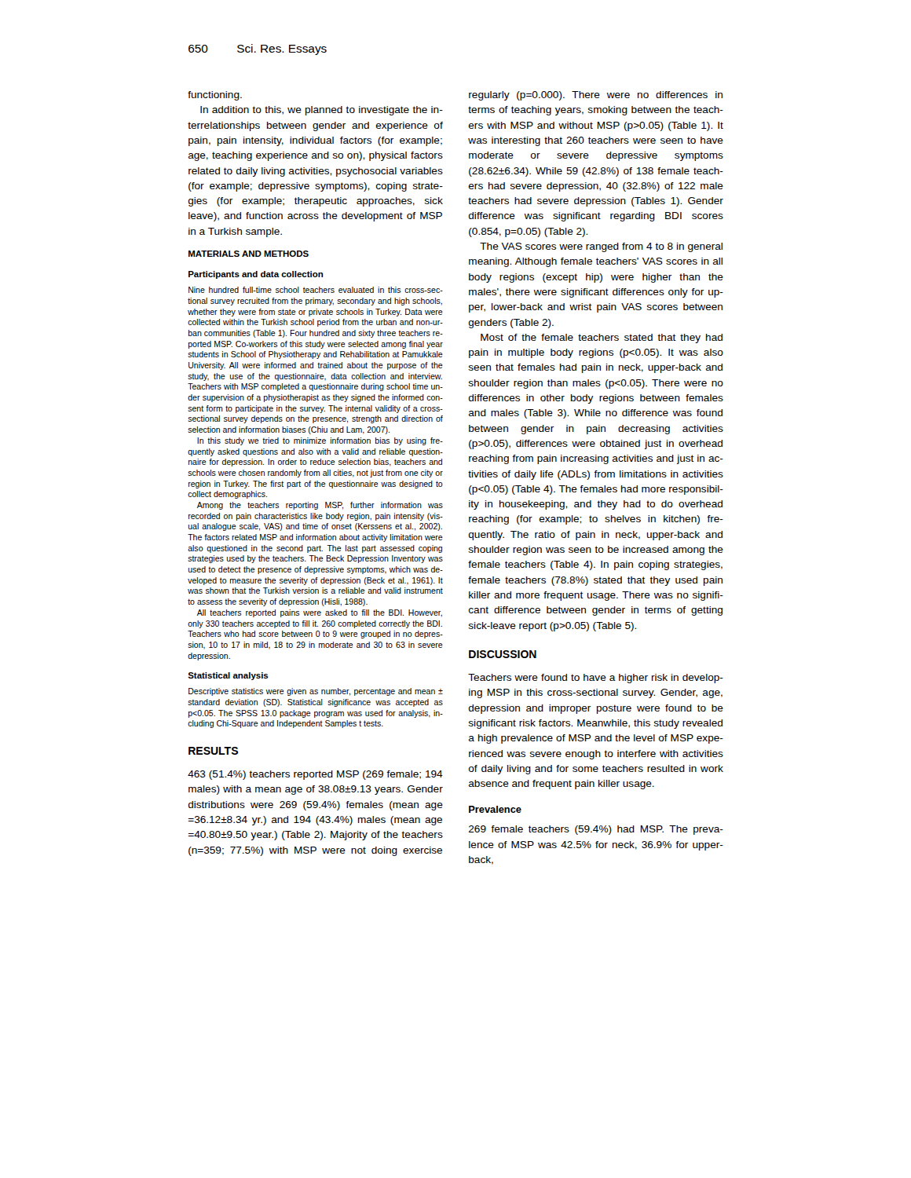650 Sci. Res. Essays
functioning.
In addition to this, we planned to investigate the interrelationships between gender and experience of pain, pain intensity, individual factors (for example; age, teaching experience and so on), physical factors related to daily living activities, psychosocial variables (for example; depressive symptoms), coping strategies (for example; therapeutic approaches, sick leave), and function across the development of MSP in a Turkish sample.
Materials and Methods
Participants and data collection
Nine hundred full-time school teachers evaluated in this cross-sectional survey recruited from the primary, secondary and high schools, whether they were from state or private schools in Turkey. Data were collected within the Turkish school period from the urban and non-urban communities (Table 1). Four hundred and sixty three teachers reported MSP. Co-workers of this study were selected among final year students in School of Physiotherapy and Rehabilitation at Pamukkale University. All were informed and trained about the purpose of the study, the use of the questionnaire, data collection and interview. Teachers with MSP completed a questionnaire during school time under supervision of a physiotherapist as they signed the informed consent form to participate in the survey. The internal validity of a cross-sectional survey depends on the presence, strength and direction of selection and information biases (Chiu and Lam, 2007).
In this study we tried to minimize information bias by using frequently asked questions and also with a valid and reliable questionnaire for depression. In order to reduce selection bias, teachers and schools were chosen randomly from all cities, not just from one city or region in Turkey. The first part of the questionnaire was designed to collect demographics.
Among the teachers reporting MSP, further information was recorded on pain characteristics like body region, pain intensity (visual analogue scale, VAS) and time of onset (Kerssens et al., 2002). The factors related MSP and information about activity limitation were also questioned in the second part. The last part assessed coping strategies used by the teachers. The Beck Depression Inventory was used to detect the presence of depressive symptoms, which was developed to measure the severity of depression (Beck et al., 1961). It was shown that the Turkish version is a reliable and valid instrument to assess the severity of depression (Hisli, 1988).
All teachers reported pains were asked to fill the BDI. However, only 330 teachers accepted to fill it. 260 completed correctly the BDI. Teachers who had score between 0 to 9 were grouped in no depression, 10 to 17 in mild, 18 to 29 in moderate and 30 to 63 in severe depression.
Statistical analysis
Descriptive statistics were given as number, percentage and mean ± standard deviation (SD). Statistical significance was accepted as p<0.05. The SPSS 13.0 package program was used for analysis, including Chi-Square and Independent Samples t tests.
Results
463 (51.4%) teachers reported MSP (269 female; 194 males) with a mean age of 38.08±9.13 years. Gender distributions were 269 (59.4%) females (mean age =36.12±8.34 yr.) and 194 (43.4%) males (mean age =40.80±9.50 year.) (Table 2). Majority of the teachers (n=359; 77.5%) with MSP were not doing exercise regularly (p=0.000). There were no differences in terms of teaching years, smoking between the teachers with MSP and without MSP (p>0.05) (Table 1). It was interesting that 260 teachers were seen to have moderate or severe depressive symptoms (28.62±6.34). While 59 (42.8%) of 138 female teachers had severe depression, 40 (32.8%) of 122 male teachers had severe depression (Tables 1). Gender difference was significant regarding BDI scores (0.854, p=0.05) (Table 2).
The VAS scores were ranged from 4 to 8 in general meaning. Although female teachers' VAS scores in all body regions (except hip) were higher than the males', there were significant differences only for upper, lower-back and wrist pain VAS scores between genders (Table 2).
Most of the female teachers stated that they had pain in multiple body regions (p<0.05). It was also seen that females had pain in neck, upper-back and shoulder region than males (p<0.05). There were no differences in other body regions between females and males (Table 3). While no difference was found between gender in pain decreasing activities (p>0.05), differences were obtained just in overhead reaching from pain increasing activities and just in activities of daily life (ADLs) from limitations in activities (p<0.05) (Table 4). The females had more responsibility in housekeeping, and they had to do overhead reaching (for example; to shelves in kitchen) frequently. The ratio of pain in neck, upper-back and shoulder region was seen to be increased among the female teachers (Table 4). In pain coping strategies, female teachers (78.8%) stated that they used pain killer and more frequent usage. There was no significant difference between gender in terms of getting sick-leave report (p>0.05) (Table 5).
Discussion
Teachers were found to have a higher risk in developing MSP in this cross-sectional survey. Gender, age, depression and improper posture were found to be significant risk factors. Meanwhile, this study revealed a high prevalence of MSP and the level of MSP experienced was severe enough to interfere with activities of daily living and for some teachers resulted in work absence and frequent pain killer usage.
Prevalence
269 female teachers (59.4%) had MSP. The prevalence of MSP was 42.5% for neck, 36.9% for upper-back,